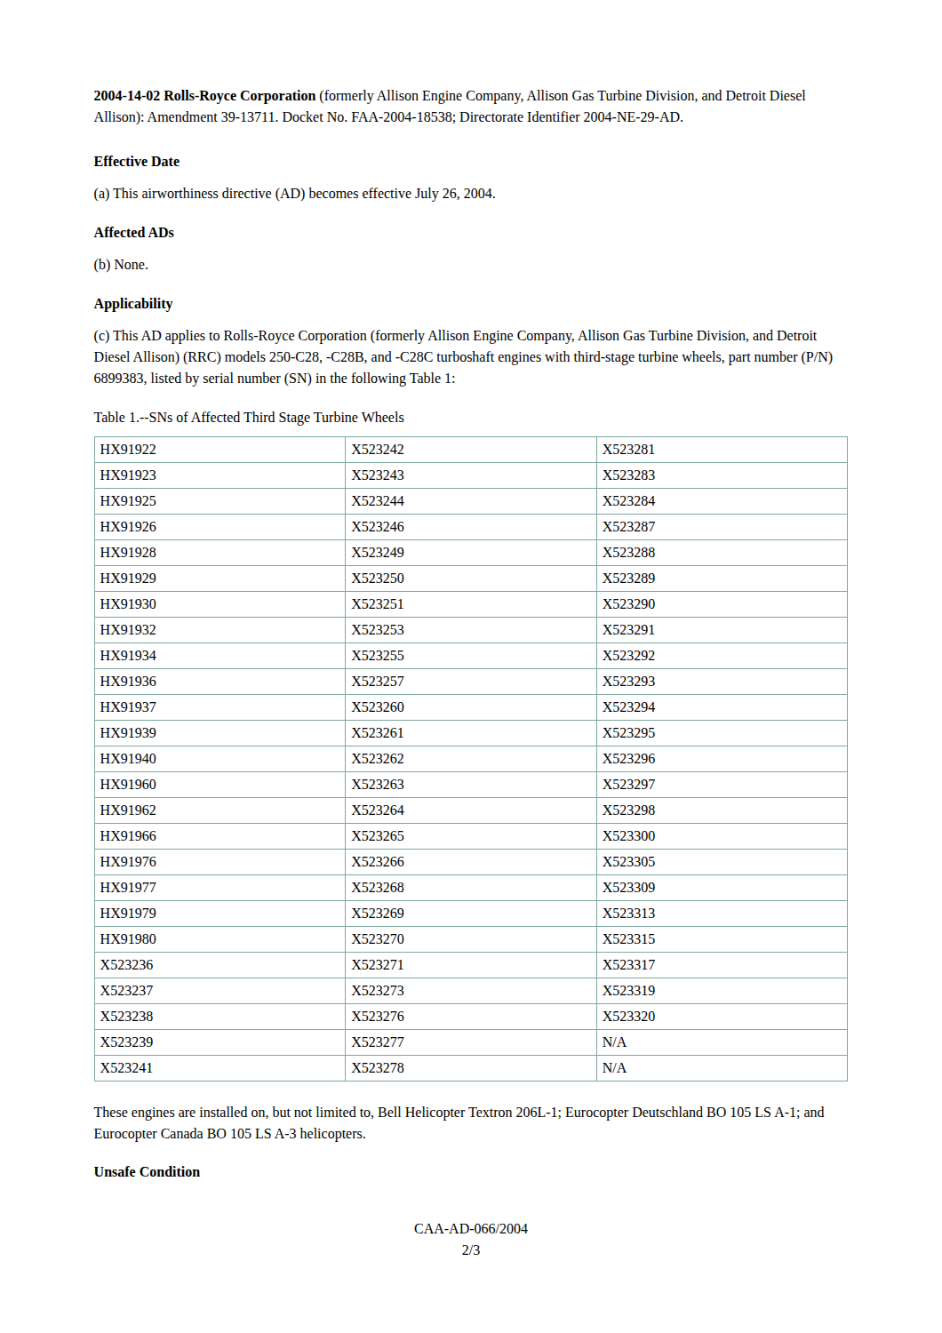2004-14-02 Rolls-Royce Corporation (formerly Allison Engine Company, Allison Gas Turbine Division, and Detroit Diesel Allison): Amendment 39-13711. Docket No. FAA-2004-18538; Directorate Identifier 2004-NE-29-AD.
Effective Date
(a) This airworthiness directive (AD) becomes effective July 26, 2004.
Affected ADs
(b) None.
Applicability
(c) This AD applies to Rolls-Royce Corporation (formerly Allison Engine Company, Allison Gas Turbine Division, and Detroit Diesel Allison) (RRC) models 250-C28, -C28B, and -C28C turboshaft engines with third-stage turbine wheels, part number (P/N) 6899383, listed by serial number (SN) in the following Table 1:
Table 1.--SNs of Affected Third Stage Turbine Wheels
| HX91922 | X523242 | X523281 |
| HX91923 | X523243 | X523283 |
| HX91925 | X523244 | X523284 |
| HX91926 | X523246 | X523287 |
| HX91928 | X523249 | X523288 |
| HX91929 | X523250 | X523289 |
| HX91930 | X523251 | X523290 |
| HX91932 | X523253 | X523291 |
| HX91934 | X523255 | X523292 |
| HX91936 | X523257 | X523293 |
| HX91937 | X523260 | X523294 |
| HX91939 | X523261 | X523295 |
| HX91940 | X523262 | X523296 |
| HX91960 | X523263 | X523297 |
| HX91962 | X523264 | X523298 |
| HX91966 | X523265 | X523300 |
| HX91976 | X523266 | X523305 |
| HX91977 | X523268 | X523309 |
| HX91979 | X523269 | X523313 |
| HX91980 | X523270 | X523315 |
| X523236 | X523271 | X523317 |
| X523237 | X523273 | X523319 |
| X523238 | X523276 | X523320 |
| X523239 | X523277 | N/A |
| X523241 | X523278 | N/A |
These engines are installed on, but not limited to, Bell Helicopter Textron 206L-1; Eurocopter Deutschland BO 105 LS A-1; and Eurocopter Canada BO 105 LS A-3 helicopters.
Unsafe Condition
CAA-AD-066/2004
2/3